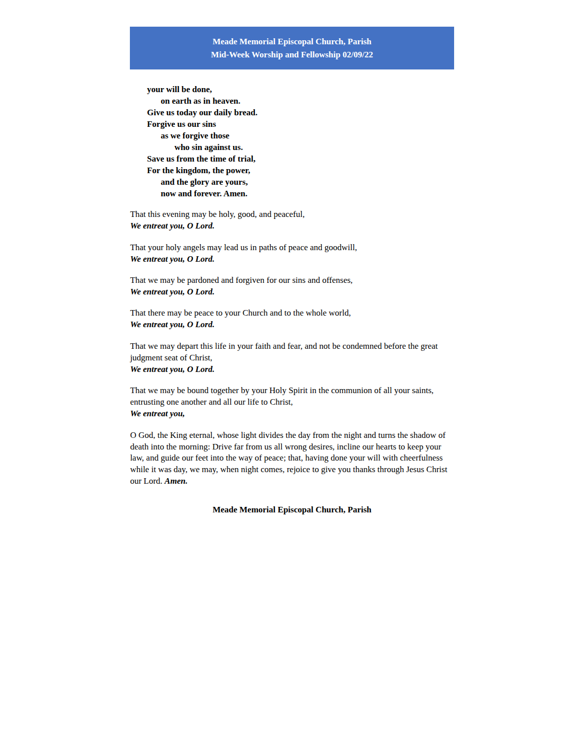Meade Memorial Episcopal Church, Parish
Mid-Week Worship and Fellowship 02/09/22
your will be done, on earth as in heaven. Give us today our daily bread. Forgive us our sins as we forgive those who sin against us. Save us from the time of trial, For the kingdom, the power, and the glory are yours, now and forever. Amen.
That this evening may be holy, good, and peaceful, We entreat you, O Lord.
That your holy angels may lead us in paths of peace and goodwill, We entreat you, O Lord.
That we may be pardoned and forgiven for our sins and offenses, We entreat you, O Lord.
That there may be peace to your Church and to the whole world, We entreat you, O Lord.
That we may depart this life in your faith and fear, and not be condemned before the great judgment seat of Christ, We entreat you, O Lord.
That we may be bound together by your Holy Spirit in the communion of all your saints, entrusting one another and all our life to Christ, We entreat you,
O God, the King eternal, whose light divides the day from the night and turns the shadow of death into the morning: Drive far from us all wrong desires, incline our hearts to keep your law, and guide our feet into the way of peace; that, having done your will with cheerfulness while it was day, we may, when night comes, rejoice to give you thanks through Jesus Christ our Lord. Amen.
Meade Memorial Episcopal Church, Parish